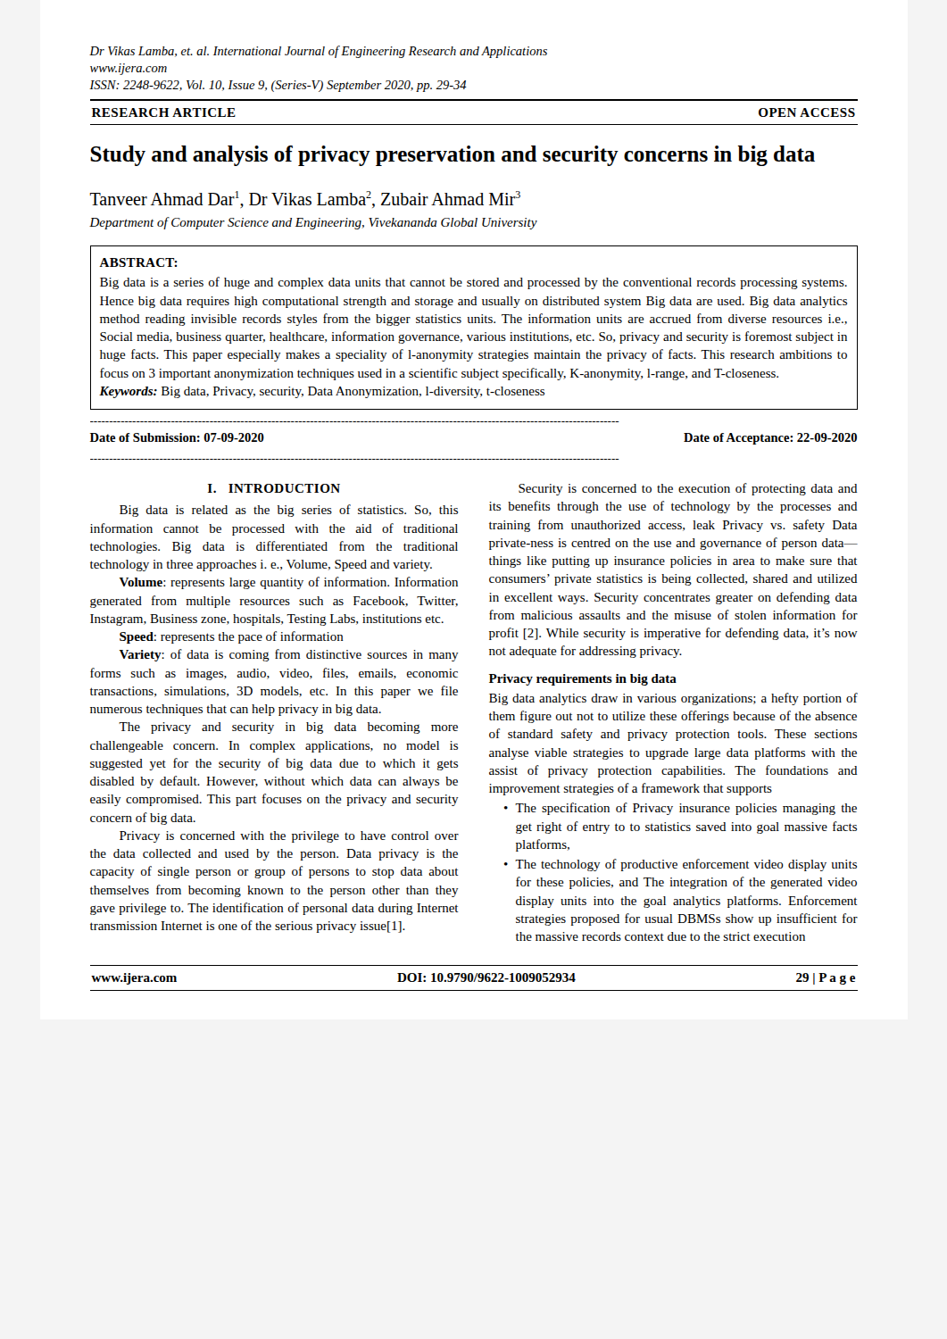Dr Vikas Lamba, et. al. International Journal of Engineering Research and Applications
www.ijera.com
ISSN: 2248-9622, Vol. 10, Issue 9, (Series-V) September 2020, pp. 29-34
RESEARCH ARTICLE OPEN ACCESS
Study and analysis of privacy preservation and security concerns in big data
Tanveer Ahmad Dar1, Dr Vikas Lamba2, Zubair Ahmad Mir3
Department of Computer Science and Engineering, Vivekananda Global University
ABSTRACT:
Big data is a series of huge and complex data units that cannot be stored and processed by the conventional records processing systems. Hence big data requires high computational strength and storage and usually on distributed system Big data are used. Big data analytics method reading invisible records styles from the bigger statistics units. The information units are accrued from diverse resources i.e., Social media, business quarter, healthcare, information governance, various institutions, etc. So, privacy and security is foremost subject in huge facts. This paper especially makes a speciality of l-anonymity strategies maintain the privacy of facts. This research ambitions to focus on 3 important anonymization techniques used in a scientific subject specifically, K-anonymity, l-range, and T-closeness.
Keywords: Big data, Privacy, security, Data Anonymization, l-diversity, t-closeness
-----------------------------------------------------------------------------------------------------------------------------------------
Date of Submission: 07-09-2020 Date of Acceptance: 22-09-2020
-----------------------------------------------------------------------------------------------------------------------------------------
I. INTRODUCTION
Big data is related as the big series of statistics. So, this information cannot be processed with the aid of traditional technologies. Big data is differentiated from the traditional technology in three approaches i. e., Volume, Speed and variety.
Volume: represents large quantity of information. Information generated from multiple resources such as Facebook, Twitter, Instagram, Business zone, hospitals, Testing Labs, institutions etc.
Speed: represents the pace of information
Variety: of data is coming from distinctive sources in many forms such as images, audio, video, files, emails, economic transactions, simulations, 3D models, etc. In this paper we file numerous techniques that can help privacy in big data.
The privacy and security in big data becoming more challengeable concern. In complex applications, no model is suggested yet for the security of big data due to which it gets disabled by default. However, without which data can always be easily compromised. This part focuses on the privacy and security concern of big data.
Privacy is concerned with the privilege to have control over the data collected and used by the person. Data privacy is the capacity of single person or group of persons to stop data about themselves from becoming known to the person other than they gave privilege to. The identification of personal data during Internet transmission Internet is one of the serious privacy issue[1].
Security is concerned to the execution of protecting data and its benefits through the use of technology by the processes and training from unauthorized access, leak Privacy vs. safety Data private-ness is centred on the use and governance of person data—things like putting up insurance policies in area to make sure that consumers’ private statistics is being collected, shared and utilized in excellent ways. Security concentrates greater on defending data from malicious assaults and the misuse of stolen information for profit [2]. While security is imperative for defending data, it’s now not adequate for addressing privacy.
Privacy requirements in big data
Big data analytics draw in various organizations; a hefty portion of them figure out not to utilize these offerings because of the absence of standard safety and privacy protection tools. These sections analyse viable strategies to upgrade large data platforms with the assist of privacy protection capabilities. The foundations and improvement strategies of a framework that supports
The specification of Privacy insurance policies managing the get right of entry to to statistics saved into goal massive facts platforms,
The technology of productive enforcement video display units for these policies, and The integration of the generated video display units into the goal analytics platforms. Enforcement strategies proposed for usual DBMSs show up insufficient for the massive records context due to the strict execution
www.ijera.com DOI: 10.9790/9622-1009052934 29 | P a g e